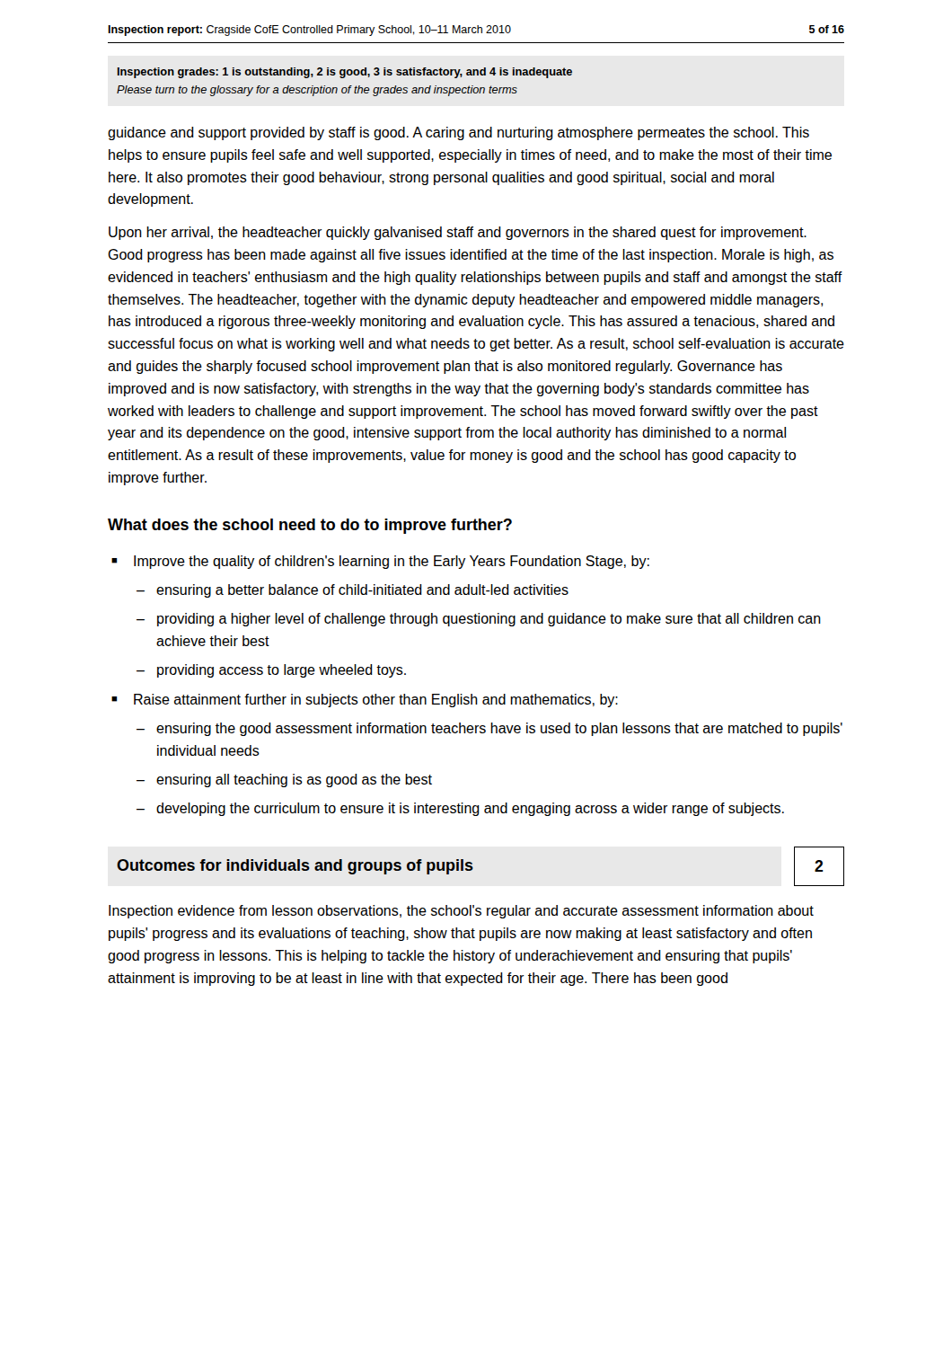Inspection report: Cragside CofE Controlled Primary School, 10–11 March 2010
5 of 16
Inspection grades: 1 is outstanding, 2 is good, 3 is satisfactory, and 4 is inadequate
Please turn to the glossary for a description of the grades and inspection terms
guidance and support provided by staff is good. A caring and nurturing atmosphere permeates the school. This helps to ensure pupils feel safe and well supported, especially in times of need, and to make the most of their time here. It also promotes their good behaviour, strong personal qualities and good spiritual, social and moral development.
Upon her arrival, the headteacher quickly galvanised staff and governors in the shared quest for improvement. Good progress has been made against all five issues identified at the time of the last inspection. Morale is high, as evidenced in teachers' enthusiasm and the high quality relationships between pupils and staff and amongst the staff themselves. The headteacher, together with the dynamic deputy headteacher and empowered middle managers, has introduced a rigorous three-weekly monitoring and evaluation cycle. This has assured a tenacious, shared and successful focus on what is working well and what needs to get better. As a result, school self-evaluation is accurate and guides the sharply focused school improvement plan that is also monitored regularly. Governance has improved and is now satisfactory, with strengths in the way that the governing body's standards committee has worked with leaders to challenge and support improvement. The school has moved forward swiftly over the past year and its dependence on the good, intensive support from the local authority has diminished to a normal entitlement. As a result of these improvements, value for money is good and the school has good capacity to improve further.
What does the school need to do to improve further?
Improve the quality of children's learning in the Early Years Foundation Stage, by:
ensuring a better balance of child-initiated and adult-led activities
providing a higher level of challenge through questioning and guidance to make sure that all children can achieve their best
providing access to large wheeled toys.
Raise attainment further in subjects other than English and mathematics, by:
ensuring the good assessment information teachers have is used to plan lessons that are matched to pupils' individual needs
ensuring all teaching is as good as the best
developing the curriculum to ensure it is interesting and engaging across a wider range of subjects.
Outcomes for individuals and groups of pupils
2
Inspection evidence from lesson observations, the school's regular and accurate assessment information about pupils' progress and its evaluations of teaching, show that pupils are now making at least satisfactory and often good progress in lessons. This is helping to tackle the history of underachievement and ensuring that pupils' attainment is improving to be at least in line with that expected for their age. There has been good